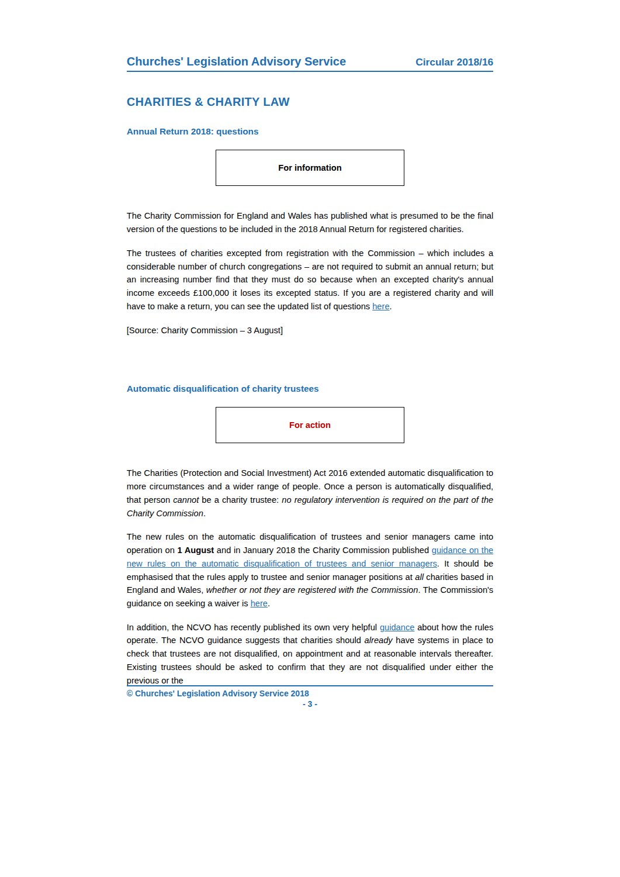Churches' Legislation Advisory Service
Circular 2018/16
CHARITIES & CHARITY LAW
Annual Return 2018: questions
For information
The Charity Commission for England and Wales has published what is presumed to be the final version of the questions to be included in the 2018 Annual Return for registered charities.
The trustees of charities excepted from registration with the Commission – which includes a considerable number of church congregations – are not required to submit an annual return; but an increasing number find that they must do so because when an excepted charity's annual income exceeds £100,000 it loses its excepted status. If you are a registered charity and will have to make a return, you can see the updated list of questions here.
[Source: Charity Commission – 3 August]
Automatic disqualification of charity trustees
For action
The Charities (Protection and Social Investment) Act 2016 extended automatic disqualification to more circumstances and a wider range of people. Once a person is automatically disqualified, that person cannot be a charity trustee: no regulatory intervention is required on the part of the Charity Commission.
The new rules on the automatic disqualification of trustees and senior managers came into operation on 1 August and in January 2018 the Charity Commission published guidance on the new rules on the automatic disqualification of trustees and senior managers. It should be emphasised that the rules apply to trustee and senior manager positions at all charities based in England and Wales, whether or not they are registered with the Commission. The Commission's guidance on seeking a waiver is here.
In addition, the NCVO has recently published its own very helpful guidance about how the rules operate. The NCVO guidance suggests that charities should already have systems in place to check that trustees are not disqualified, on appointment and at reasonable intervals thereafter. Existing trustees should be asked to confirm that they are not disqualified under either the previous or the
© Churches' Legislation Advisory Service 2018
- 3 -